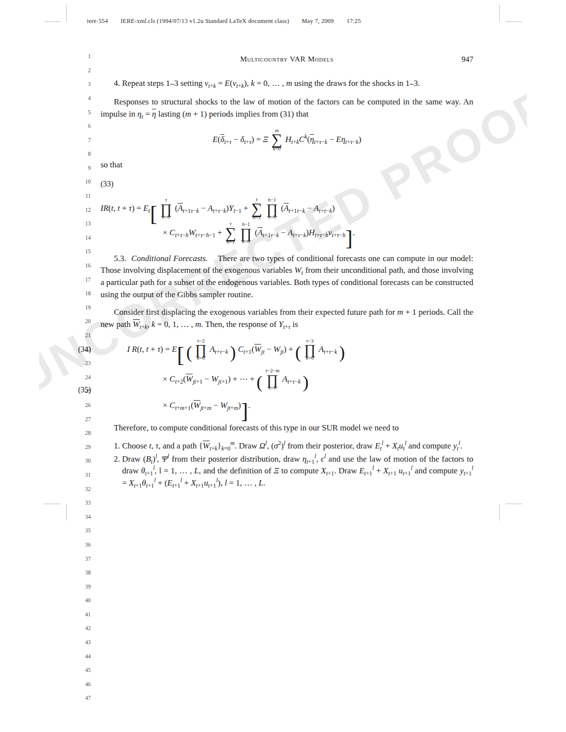iere·554 IERE-xml.cls (1994/07/13 v1.2u Standard LaTeX document class) May 7, 2009 17:25
12345 678910 1112131415 1617181920 2122232425 2627282930 3132333435 3637383940 4142434445 4647
Multicountry VAR Models 947
Repeat steps 1–3 setting vt+k = E(vt+k), k = 0, … , m using the draws for the shocks in 1–3.
Responses to structural shocks to the law of motion of the factors can be computed in the same way. An impulse in ηt = η lasting (m + 1) periods implies from (31) that
E(δt+τ − δt+τ) = Ξ m∑k=0 Ht+kCk(ηt+τ−k − Eηt+τ−k)
so that
(33)
IR(t, t + τ) = Et[ τ∏k=0 (At+1τ−k − At+τ−k)Yt−1 + τ∑h=1 h−1∏k=0 (At+1τ−k − At+τ−k) × Ct+τ−hWt+τ−h−1 + τ∑h=1 h−1∏k=0 (At+1τ−k − At+τ−k)Ht+τ−hvt+τ−h].
5.3. Conditional Forecasts. There are two types of conditional forecasts one can compute in our model: Those involving displacement of the exogenous variables Wt from their unconditional path, and those involving a particular path for a subset of the endogenous variables. Both types of conditional forecasts can be constructed using the output of the Gibbs sampler routine.
Consider first displacing the exogenous variables from their expected future path for m + 1 periods. Call the new path Wt+k, k = 0, 1, … , m. Then, the response of Yt+τ is
(34) I R(t, t + τ) = E[ ( τ−2∏k=0 At+τ−k ) Ct+1(Wjt − Wjt) + ( τ−3∏k=0 At+τ−k )
(35) × Ct+2(Wjt+1 − Wjt+1) + ⋯ + ( τ−2−m∏k=0 At+τ−k ) × Ct+m+1(Wjt+m − Wjt+m)].
Therefore, to compute conditional forecasts of this type in our SUR model we need to
Choose t, τ, and a path {Wt+k}k=0m. Draw Ωl, (σ2)l from their posterior, draw Etl + Xtutl and compute ytl.
Draw (Bt)l, Ψl from their posterior distribution, draw ηt+1l, ϵl and use the law of motion of the factors to draw θt+1l, l = 1, … , L, and the definition of Ξ to compute Xt+1. Draw Et+1l + Xt+1 ut+1l and compute yt+1l = Xt+1θt+1l + (Et+1l + Xt+1ut+1l), l = 1, … , L.
UNCORRECTED PROOF